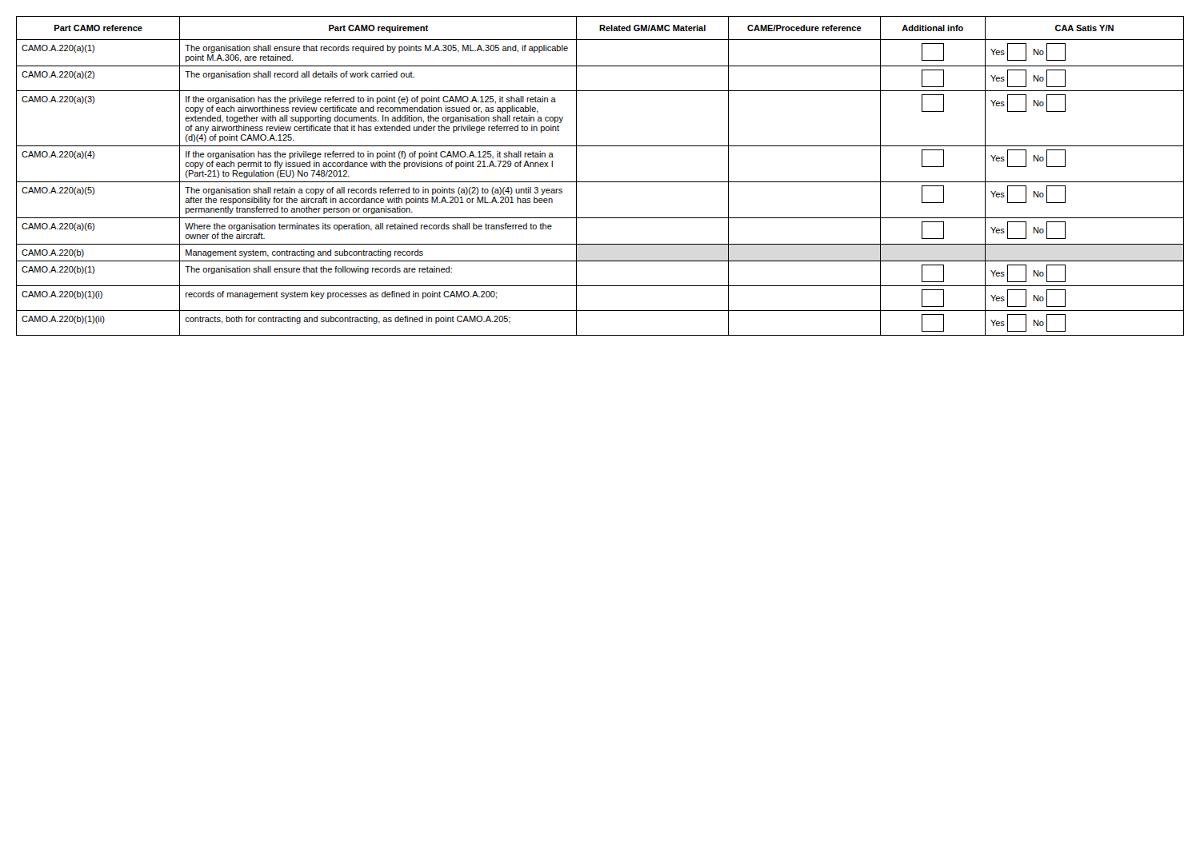| Part CAMO reference | Part CAMO requirement | Related GM/AMC Material | CAME/Procedure reference | Additional info | CAA Satis Y/N |
| --- | --- | --- | --- | --- | --- |
| CAMO.A.220(a)(1) | The organisation shall ensure that records required by points M.A.305, ML.A.305 and, if applicable point M.A.306, are retained. | | | | Yes No |
| CAMO.A.220(a)(2) | The organisation shall record all details of work carried out. | | | | Yes No |
| CAMO.A.220(a)(3) | If the organisation has the privilege referred to in point (e) of point CAMO.A.125, it shall retain a copy of each airworthiness review certificate and recommendation issued or, as applicable, extended, together with all supporting documents. In addition, the organisation shall retain a copy of any airworthiness review certificate that it has extended under the privilege referred to in point (d)(4) of point CAMO.A.125. | | | | Yes No |
| CAMO.A.220(a)(4) | If the organisation has the privilege referred to in point (f) of point CAMO.A.125, it shall retain a copy of each permit to fly issued in accordance with the provisions of point 21.A.729 of Annex I (Part-21) to Regulation (EU) No 748/2012. | | | | Yes No |
| CAMO.A.220(a)(5) | The organisation shall retain a copy of all records referred to in points (a)(2) to (a)(4) until 3 years after the responsibility for the aircraft in accordance with points M.A.201 or ML.A.201 has been permanently transferred to another person or organisation. | | | | Yes No |
| CAMO.A.220(a)(6) | Where the organisation terminates its operation, all retained records shall be transferred to the owner of the aircraft. | | | | Yes No |
| CAMO.A.220(b) | Management system, contracting and subcontracting records | | | | |
| CAMO.A.220(b)(1) | The organisation shall ensure that the following records are retained: | | | | Yes No |
| CAMO.A.220(b)(1)(i) | records of management system key processes as defined in point CAMO.A.200; | | | | Yes No |
| CAMO.A.220(b)(1)(ii) | contracts, both for contracting and subcontracting, as defined in point CAMO.A.205; | | | | Yes No |